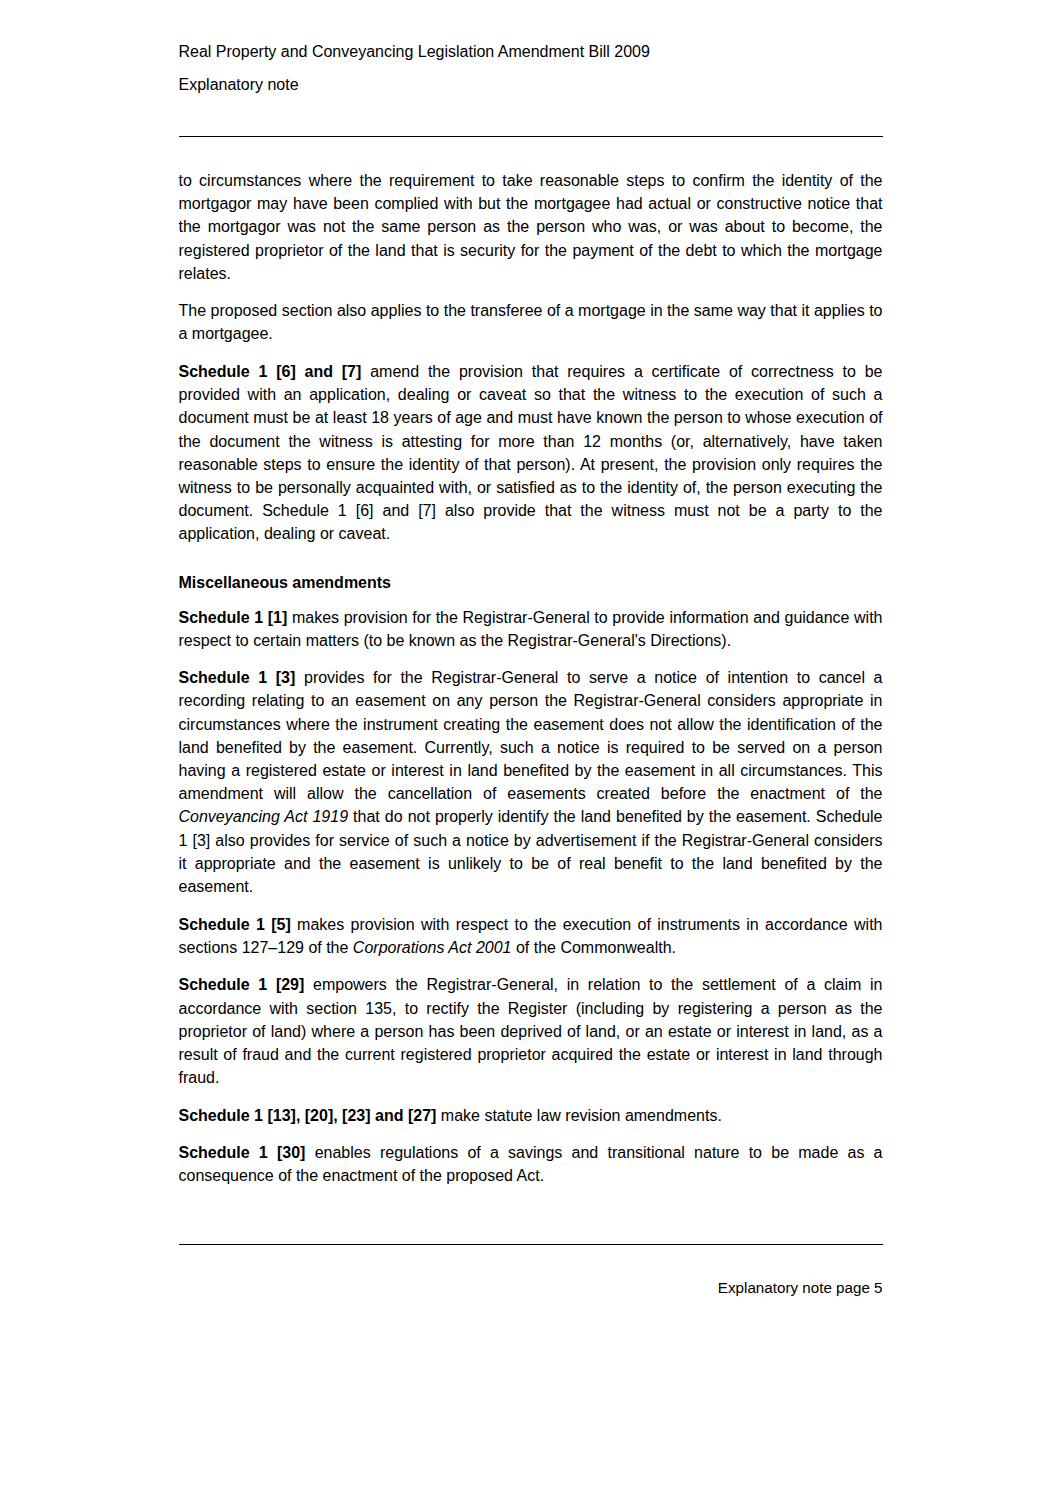Real Property and Conveyancing Legislation Amendment Bill 2009
Explanatory note
to circumstances where the requirement to take reasonable steps to confirm the identity of the mortgagor may have been complied with but the mortgagee had actual or constructive notice that the mortgagor was not the same person as the person who was, or was about to become, the registered proprietor of the land that is security for the payment of the debt to which the mortgage relates.
The proposed section also applies to the transferee of a mortgage in the same way that it applies to a mortgagee.
Schedule 1 [6] and [7] amend the provision that requires a certificate of correctness to be provided with an application, dealing or caveat so that the witness to the execution of such a document must be at least 18 years of age and must have known the person to whose execution of the document the witness is attesting for more than 12 months (or, alternatively, have taken reasonable steps to ensure the identity of that person). At present, the provision only requires the witness to be personally acquainted with, or satisfied as to the identity of, the person executing the document. Schedule 1 [6] and [7] also provide that the witness must not be a party to the application, dealing or caveat.
Miscellaneous amendments
Schedule 1 [1] makes provision for the Registrar-General to provide information and guidance with respect to certain matters (to be known as the Registrar-General's Directions).
Schedule 1 [3] provides for the Registrar-General to serve a notice of intention to cancel a recording relating to an easement on any person the Registrar-General considers appropriate in circumstances where the instrument creating the easement does not allow the identification of the land benefited by the easement. Currently, such a notice is required to be served on a person having a registered estate or interest in land benefited by the easement in all circumstances. This amendment will allow the cancellation of easements created before the enactment of the Conveyancing Act 1919 that do not properly identify the land benefited by the easement. Schedule 1 [3] also provides for service of such a notice by advertisement if the Registrar-General considers it appropriate and the easement is unlikely to be of real benefit to the land benefited by the easement.
Schedule 1 [5] makes provision with respect to the execution of instruments in accordance with sections 127–129 of the Corporations Act 2001 of the Commonwealth.
Schedule 1 [29] empowers the Registrar-General, in relation to the settlement of a claim in accordance with section 135, to rectify the Register (including by registering a person as the proprietor of land) where a person has been deprived of land, or an estate or interest in land, as a result of fraud and the current registered proprietor acquired the estate or interest in land through fraud.
Schedule 1 [13], [20], [23] and [27] make statute law revision amendments.
Schedule 1 [30] enables regulations of a savings and transitional nature to be made as a consequence of the enactment of the proposed Act.
Explanatory note page 5